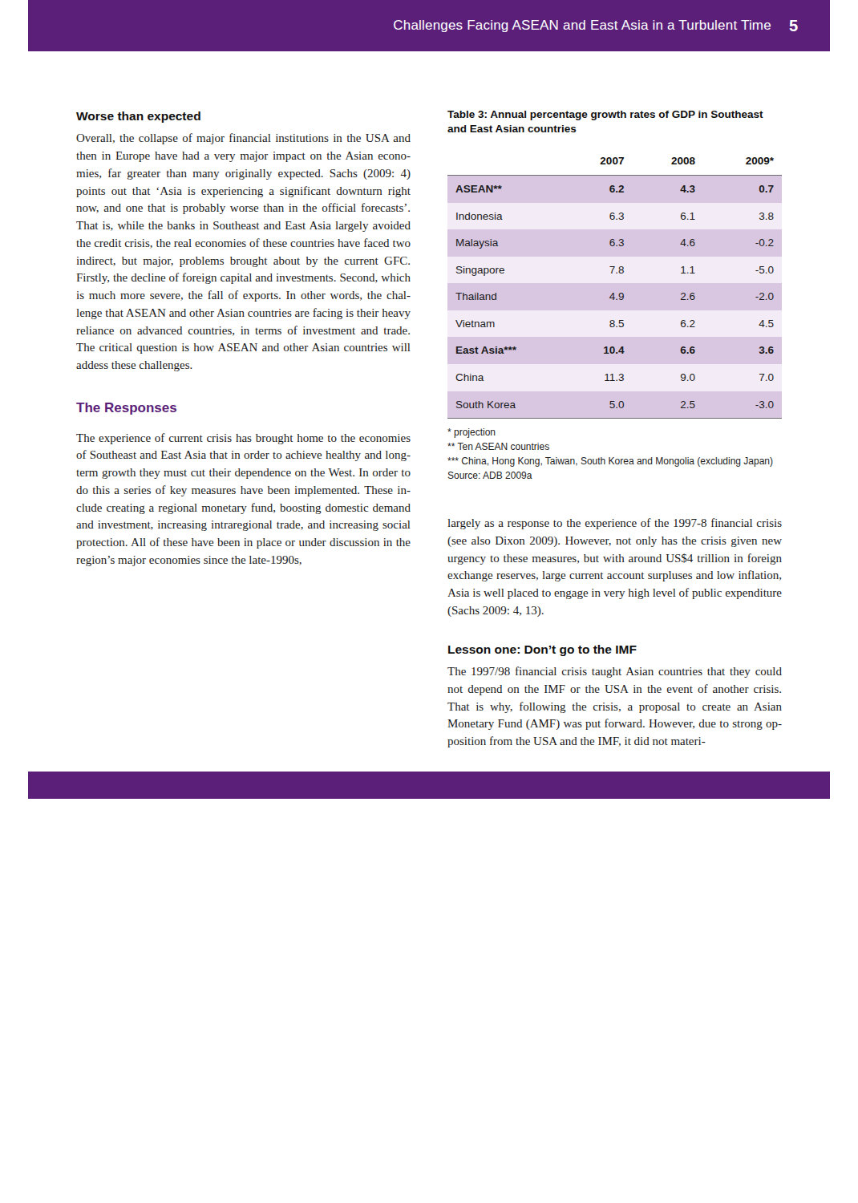Challenges Facing ASEAN and East Asia in a Turbulent Time 5
Worse than expected
Overall, the collapse of major financial institutions in the USA and then in Europe have had a very major impact on the Asian economies, far greater than many originally expected. Sachs (2009: 4) points out that ‘Asia is experiencing a significant downturn right now, and one that is probably worse than in the official forecasts’. That is, while the banks in Southeast and East Asia largely avoided the credit crisis, the real economies of these countries have faced two indirect, but major, problems brought about by the current GFC. Firstly, the decline of foreign capital and investments. Second, which is much more severe, the fall of exports. In other words, the challenge that ASEAN and other Asian countries are facing is their heavy reliance on advanced countries, in terms of investment and trade. The critical question is how ASEAN and other Asian countries will addess these challenges.
The Responses
The experience of current crisis has brought home to the economies of Southeast and East Asia that in order to achieve healthy and long-term growth they must cut their dependence on the West. In order to do this a series of key measures have been implemented. These include creating a regional monetary fund, boosting domestic demand and investment, increasing intraregional trade, and increasing social protection. All of these have been in place or under discussion in the region’s major economies since the late-1990s,
Table 3: Annual percentage growth rates of GDP in Southeast and East Asian countries
| | 2007 | 2008 | 2009* |
| --- | --- | --- | --- |
| ASEAN** | 6.2 | 4.3 | 0.7 |
| Indonesia | 6.3 | 6.1 | 3.8 |
| Malaysia | 6.3 | 4.6 | -0.2 |
| Singapore | 7.8 | 1.1 | -5.0 |
| Thailand | 4.9 | 2.6 | -2.0 |
| Vietnam | 8.5 | 6.2 | 4.5 |
| East Asia*** | 10.4 | 6.6 | 3.6 |
| China | 11.3 | 9.0 | 7.0 |
| South Korea | 5.0 | 2.5 | -3.0 |
* projection
** Ten ASEAN countries
*** China, Hong Kong, Taiwan, South Korea and Mongolia (excluding Japan)
Source: ADB 2009a
largely as a response to the experience of the 1997-8 financial crisis (see also Dixon 2009). However, not only has the crisis given new urgency to these measures, but with around US$4 trillion in foreign exchange reserves, large current account surpluses and low inflation, Asia is well placed to engage in very high level of public expenditure (Sachs 2009: 4, 13).
Lesson one: Don’t go to the IMF
The 1997/98 financial crisis taught Asian countries that they could not depend on the IMF or the USA in the event of another crisis. That is why, following the crisis, a proposal to create an Asian Monetary Fund (AMF) was put forward. However, due to strong opposition from the USA and the IMF, it did not materi-